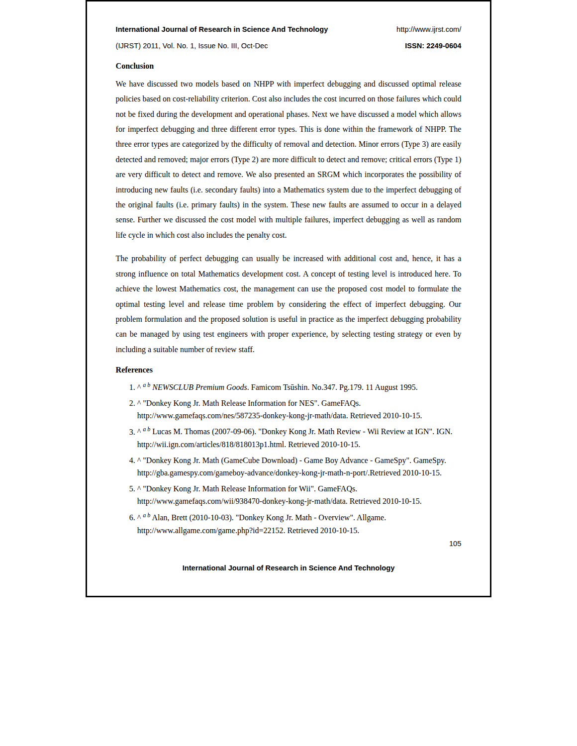International Journal of Research in Science And Technology http://www.ijrst.com/
(IJRST) 2011, Vol. No. 1, Issue No. III, Oct-Dec ISSN: 2249-0604
Conclusion
We have discussed two models based on NHPP with imperfect debugging and discussed optimal release policies based on cost-reliability criterion. Cost also includes the cost incurred on those failures which could not be fixed during the development and operational phases. Next we have discussed a model which allows for imperfect debugging and three different error types. This is done within the framework of NHPP. The three error types are categorized by the difficulty of removal and detection. Minor errors (Type 3) are easily detected and removed; major errors (Type 2) are more difficult to detect and remove; critical errors (Type 1) are very difficult to detect and remove. We also presented an SRGM which incorporates the possibility of introducing new faults (i.e. secondary faults) into a Mathematics system due to the imperfect debugging of the original faults (i.e. primary faults) in the system. These new faults are assumed to occur in a delayed sense. Further we discussed the cost model with multiple failures, imperfect debugging as well as random life cycle in which cost also includes the penalty cost.
The probability of perfect debugging can usually be increased with additional cost and, hence, it has a strong influence on total Mathematics development cost. A concept of testing level is introduced here. To achieve the lowest Mathematics cost, the management can use the proposed cost model to formulate the optimal testing level and release time problem by considering the effect of imperfect debugging. Our problem formulation and the proposed solution is useful in practice as the imperfect debugging probability can be managed by using test engineers with proper experience, by selecting testing strategy or even by including a suitable number of review staff.
References
^ a b NEWSCLUB Premium Goods. Famicom Tsūshin. No.347. Pg.179. 11 August 1995.
^ "Donkey Kong Jr. Math Release Information for NES". GameFAQs. http://www.gamefaqs.com/nes/587235-donkey-kong-jr-math/data. Retrieved 2010-10-15.
^ a b Lucas M. Thomas (2007-09-06). "Donkey Kong Jr. Math Review - Wii Review at IGN". IGN. http://wii.ign.com/articles/818/818013p1.html. Retrieved 2010-10-15.
^ "Donkey Kong Jr. Math (GameCube Download) - Game Boy Advance - GameSpy". GameSpy. http://gba.gamespy.com/gameboy-advance/donkey-kong-jr-math-n-port/.Retrieved 2010-10-15.
^ "Donkey Kong Jr. Math Release Information for Wii". GameFAQs. http://www.gamefaqs.com/wii/938470-donkey-kong-jr-math/data. Retrieved 2010-10-15.
^ a b Alan, Brett (2010-10-03). "Donkey Kong Jr. Math - Overview". Allgame. http://www.allgame.com/game.php?id=22152. Retrieved 2010-10-15.
105
International Journal of Research in Science And Technology